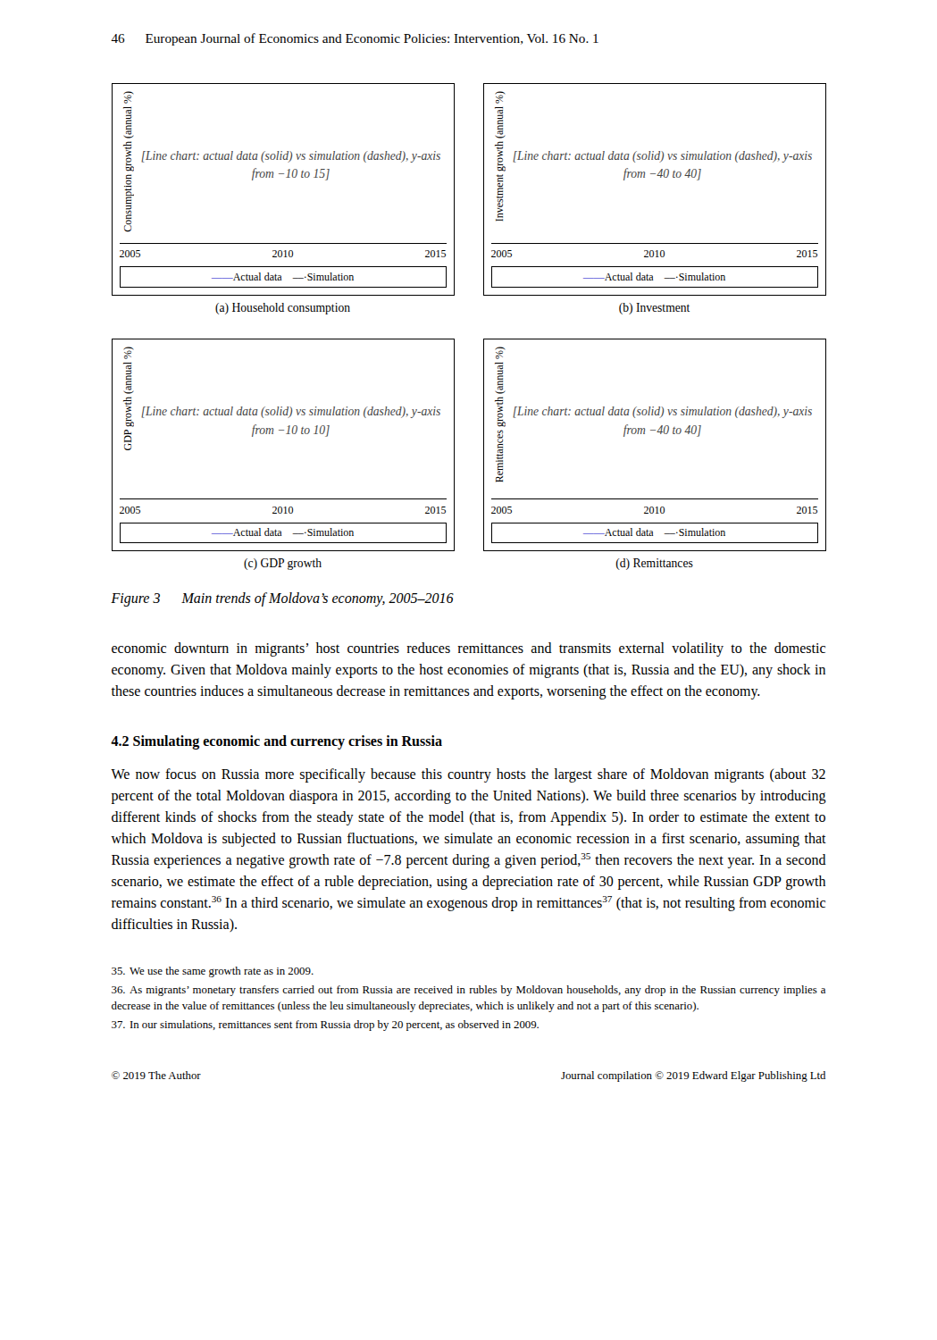46 European Journal of Economics and Economic Policies: Intervention, Vol. 16 No. 1
Consumption growth (annual %)
[Line chart: actual data (solid) vs simulation (dashed), y-axis from −10 to 15]
200520102015
Actual data Simulation
(a) Household consumption
Investment growth (annual %)
[Line chart: actual data (solid) vs simulation (dashed), y-axis from −40 to 40]
200520102015
Actual data Simulation
(b) Investment
GDP growth (annual %)
[Line chart: actual data (solid) vs simulation (dashed), y-axis from −10 to 10]
200520102015
Actual data Simulation
(c) GDP growth
Remittances growth (annual %)
[Line chart: actual data (solid) vs simulation (dashed), y-axis from −40 to 40]
200520102015
Actual data Simulation
(d) Remittances
Figure 3 Main trends of Moldova’s economy, 2005–2016
economic downturn in migrants’ host countries reduces remittances and transmits external volatility to the domestic economy. Given that Moldova mainly exports to the host economies of migrants (that is, Russia and the EU), any shock in these countries induces a simultaneous decrease in remittances and exports, worsening the effect on the economy.
4.2 Simulating economic and currency crises in Russia
We now focus on Russia more specifically because this country hosts the largest share of Moldovan migrants (about 32 percent of the total Moldovan diaspora in 2015, according to the United Nations). We build three scenarios by introducing different kinds of shocks from the steady state of the model (that is, from Appendix 5). In order to estimate the extent to which Moldova is subjected to Russian fluctuations, we simulate an economic recession in a first scenario, assuming that Russia experiences a negative growth rate of −7.8 percent during a given period,35 then recovers the next year. In a second scenario, we estimate the effect of a ruble depreciation, using a depreciation rate of 30 percent, while Russian GDP growth remains constant.36 In a third scenario, we simulate an exogenous drop in remittances37 (that is, not resulting from economic difficulties in Russia).
35. We use the same growth rate as in 2009.
36. As migrants’ monetary transfers carried out from Russia are received in rubles by Moldovan households, any drop in the Russian currency implies a decrease in the value of remittances (unless the leu simultaneously depreciates, which is unlikely and not a part of this scenario).
37. In our simulations, remittances sent from Russia drop by 20 percent, as observed in 2009.
© 2019 The Author Journal compilation © 2019 Edward Elgar Publishing Ltd